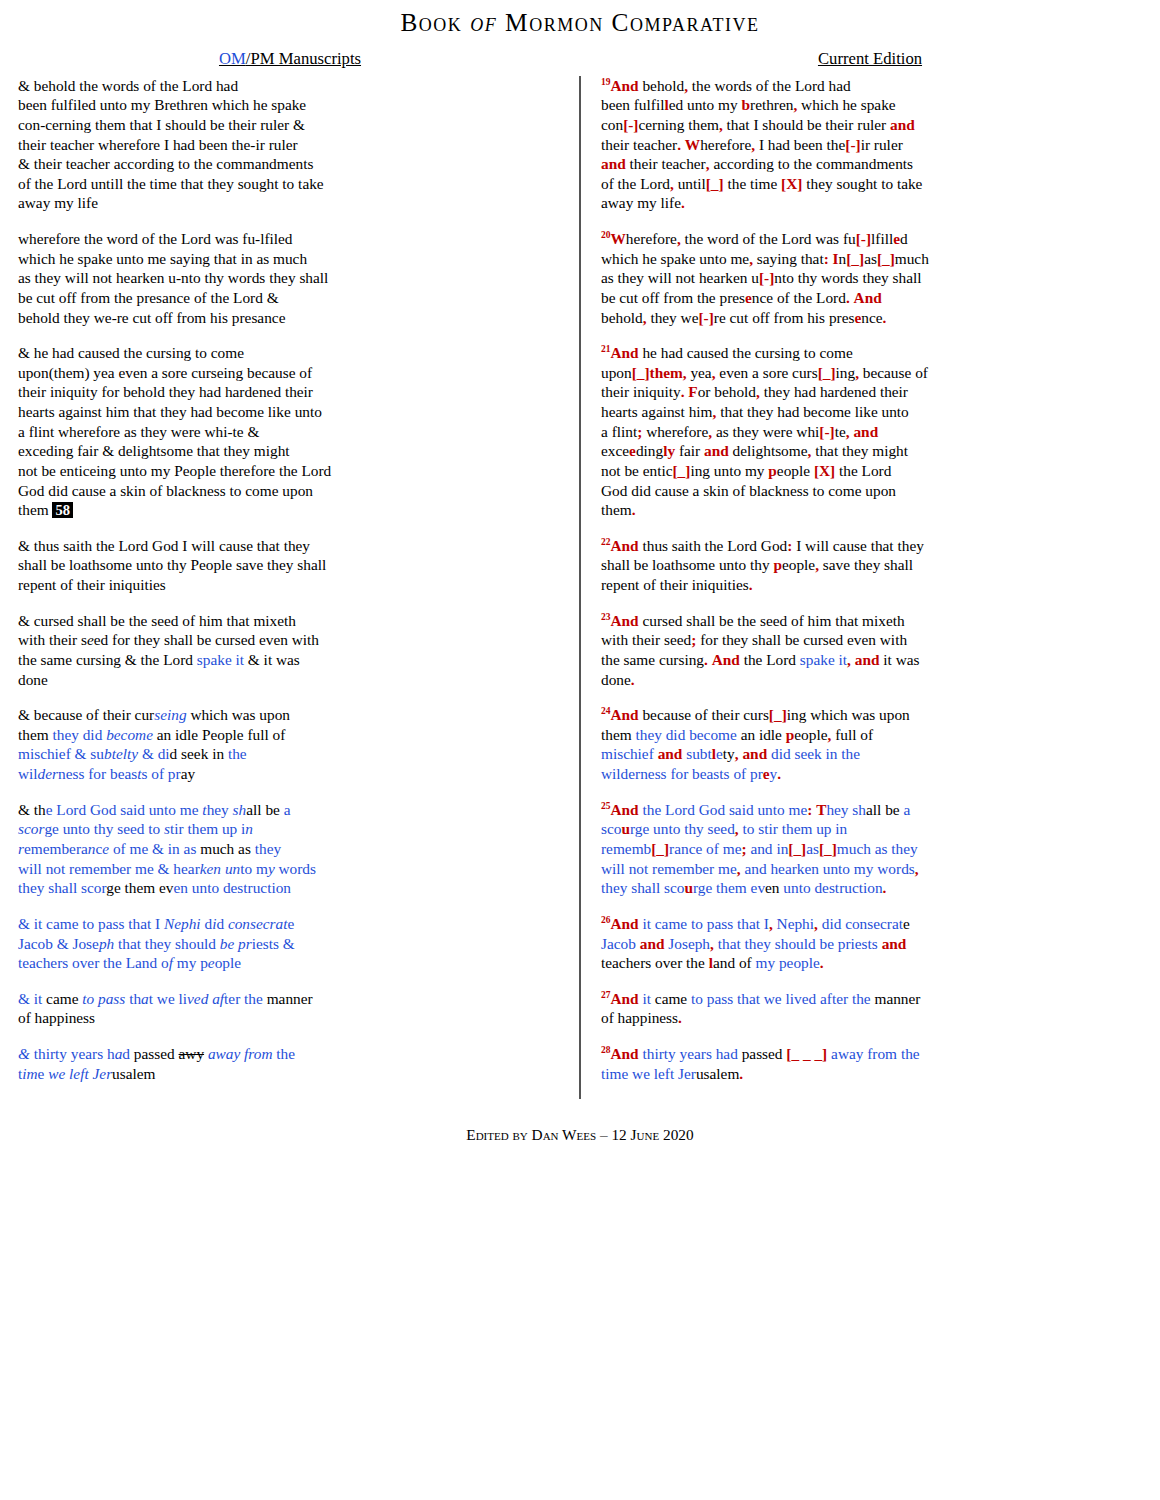Book of Mormon Comparative
OM/PM Manuscripts
Current Edition
& behold the words of the Lord had
been fulfiled unto my Brethren which he spake
con-cerning them that I should be their ruler &
their teacher wherefore I had been the-ir ruler
& their teacher according to the commandments
of the Lord untill the time that they sought to take
away my life
wherefore the word of the Lord was fu-lfiled
which he spake unto me saying that in as much
as they will not hearken u-nto thy words they shall
be cut off from the presance of the Lord &
behold they we-re cut off from his presance
& he had caused the cursing to come
upon(them) yea even a sore curseing because of
their iniquity for behold they had hardened their
hearts against him that they had become like unto
a flint wherefore as they were whi-te &
exceding fair & delightsome that they might
not be enticeing unto my People therefore the Lord
God did cause a skin of blackness to come upon
them 58
& thus saith the Lord God I will cause that they
shall be loathsome unto thy People save they shall
repent of their iniquities
& cursed shall be the seed of him that mixeth
with their seed for they shall be cursed even with
the same cursing & the Lord spake it & it was
done
& because of their curseing which was upon
them they did become an idle People full of
mischief & subtelty & did seek in the
wilderness for beasts of pray
& the Lord God said unto me they shall be a
scorge unto thy seed to stir them up in
rememberance of me & in as much as they
will not remember me & hearken unto my words
they shall scorge them even unto destruction
& it came to pass that I Nephi did consecrate
Jacob & Joseph that they should be priests &
teachers over the Land of my people
& it came to pass that we lived after the manner
of happiness
& thirty years had passed awy away from the
time we left Jerusalem
19And behold, the words of the Lord had
been fulfilled unto my brethren, which he spake
con[-] cerning them, that I should be their ruler and
their teacher. Wherefore, I had been the[-] ir ruler
and their teacher, according to the commandments
of the Lord, until[_] the time [X] they sought to take
away my life.
20Wherefore, the word of the Lord was fu[-] lfilled
which he spake unto me, saying that: In[_] as[_] much
as they will not hearken u[-] nto thy words they shall
be cut off from the presence of the Lord. And
behold, they we[-] re cut off from his presence.
21And he had caused the cursing to come
upon[_]them, yea, even a sore curs[_] ing, because of
their iniquity. For behold, they had hardened their
hearts against him, that they had become like unto
a flint; wherefore, as they were whi[-] te, and
exceedingly fair and delightsome, that they might
not be entic[_] ing unto my people [X] the Lord
God did cause a skin of blackness to come upon
them.
22And thus saith the Lord God: I will cause that they
shall be loathsome unto thy people, save they shall
repent of their iniquities.
23And cursed shall be the seed of him that mixeth
with their seed; for they shall be cursed even with
the same cursing. And the Lord spake it, and it was
done.
24And because of their curs[_] ing which was upon
them they did become an idle people, full of
mischief and subt lety, and did seek in the
wilderness for beasts of pr ey.
25And the Lord God said unto me: They shall be a
sco urge unto thy seed, to stir them up in
rememb[_] rance of me; and in[_] as[_] much as they
will not remember me, and hearken unto my words,
they shall sco urge them even unto destruction.
26And it came to pass that I, Nephi, did consecrate
Jacob and Joseph, that they should be priests and
teachers over the land of my people.
27And it came to pass that we lived after the manner
of happiness.
28And thirty years had passed [_ _ _] away from the
time we left Jerusalem.
Edited by Dan Wees – 12 June 2020